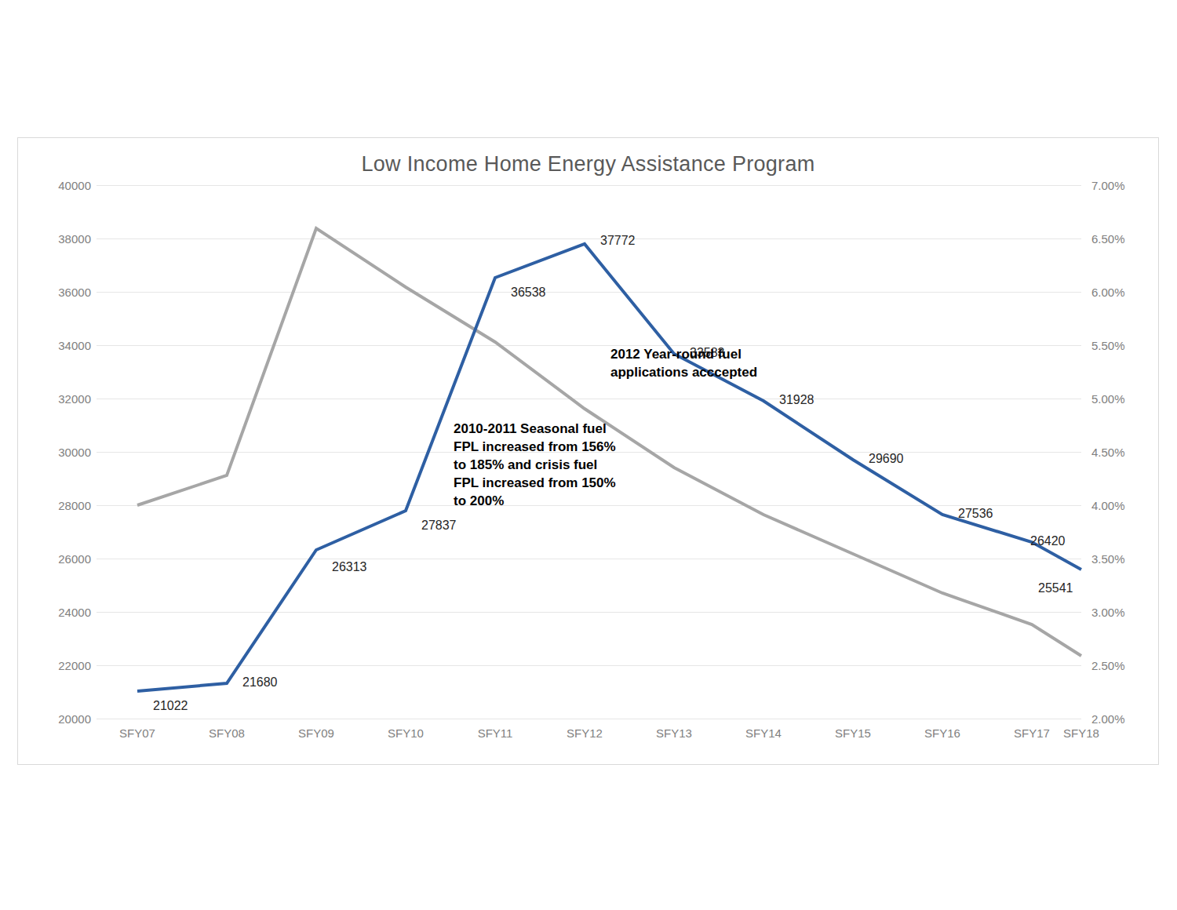Low Income Home Energy Assistance Program
40000
38000
36000
34000
32000
30000
28000
26000
24000
22000
20000
7.00%
6.50%
6.00%
5.50%
5.00%
4.50%
4.00%
3.50%
3.00%
2.50%
2.00%
SFY07
SFY08
SFY09
SFY10
SFY11
SFY12
SFY13
SFY14
SFY15
SFY16
SFY17
SFY18
21022
21680
26313
27837
36538
37772
33583
31928
29690
27536
26420
25541
2010-2011 Seasonal fuel FPL increased from 156% to 185% and crisis fuel FPL increased from 150% to 200%
2012 Year-round fuel applications acccepted